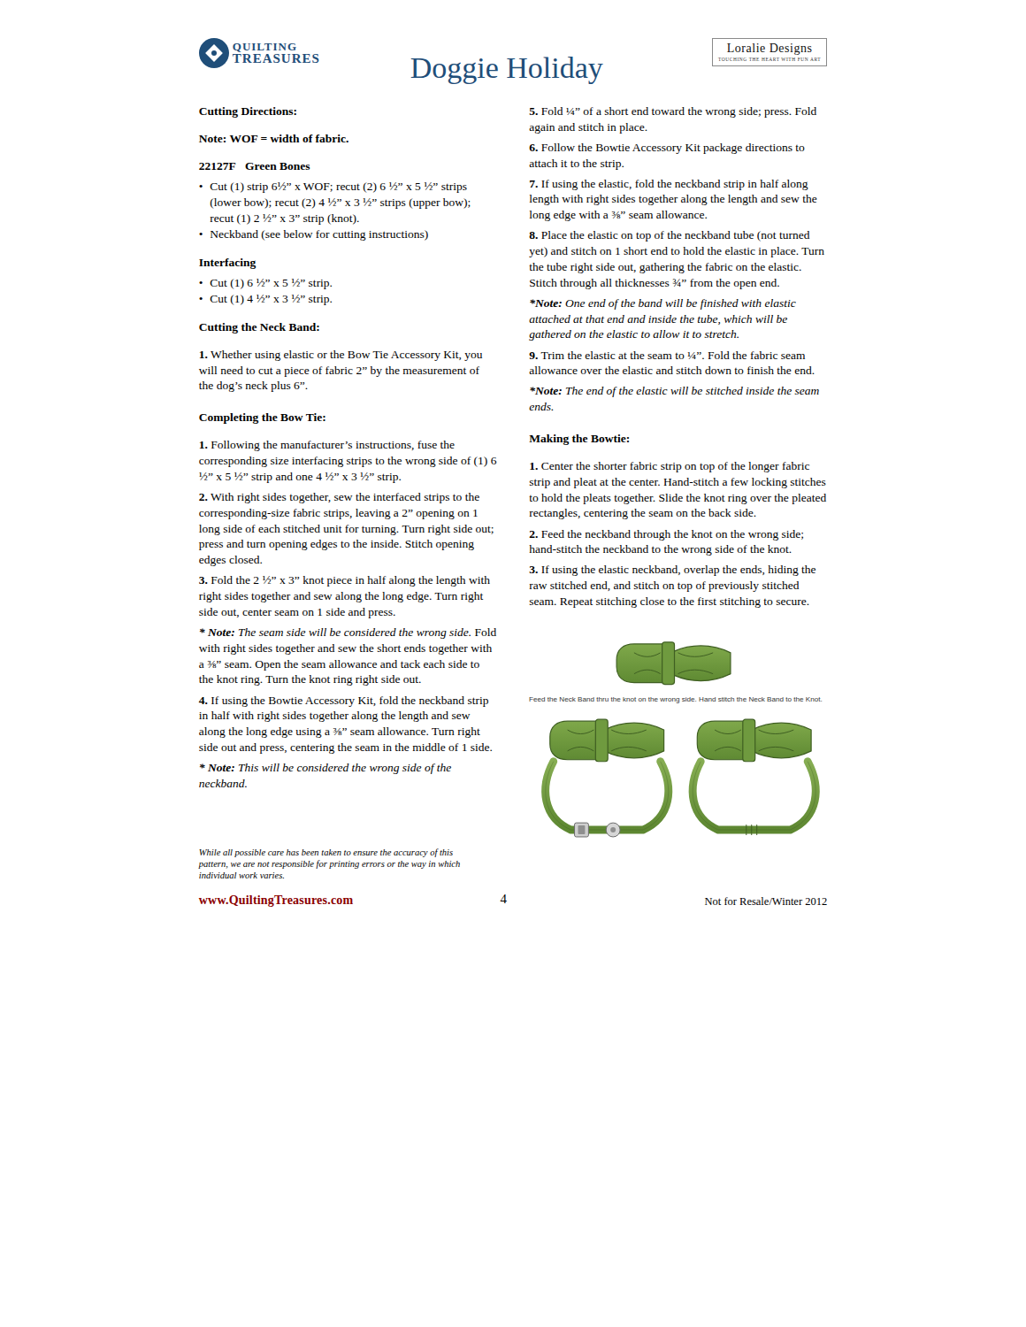QUILTING
TREASURES
Doggie Holiday
Loralie Designs
Touching the Heart with Fun Art
Cutting Directions:
Note: WOF = width of fabric.
22127F Green Bones
Cut (1) strip 6½” x WOF; recut (2) 6 ½” x 5 ½” strips (lower bow); recut (2) 4 ½” x 3 ½” strips (upper bow); recut (1) 2 ½” x 3” strip (knot).
Neckband (see below for cutting instructions)
Interfacing
Cut (1) 6 ½” x 5 ½” strip.
Cut (1) 4 ½” x 3 ½” strip.
Cutting the Neck Band:
1. Whether using elastic or the Bow Tie Accessory Kit, you will need to cut a piece of fabric 2” by the measurement of the dog’s neck plus 6”.
Completing the Bow Tie:
1. Following the manufacturer’s instructions, fuse the corresponding size interfacing strips to the wrong side of (1) 6 ½” x 5 ½” strip and one 4 ½” x 3 ½” strip.
2. With right sides together, sew the interfaced strips to the corresponding-size fabric strips, leaving a 2” opening on 1 long side of each stitched unit for turning. Turn right side out; press and turn opening edges to the inside. Stitch opening edges closed.
3. Fold the 2 ½” x 3” knot piece in half along the length with right sides together and sew along the long edge. Turn right side out, center seam on 1 side and press.
* Note: The seam side will be considered the wrong side. Fold with right sides together and sew the short ends together with a ⅜” seam. Open the seam allowance and tack each side to the knot ring. Turn the knot ring right side out.
4. If using the Bowtie Accessory Kit, fold the neckband strip in half with right sides together along the length and sew along the long edge using a ⅜” seam allowance. Turn right side out and press, centering the seam in the middle of 1 side.
* Note: This will be considered the wrong side of the neckband.
5. Fold ¼” of a short end toward the wrong side; press. Fold again and stitch in place.
6. Follow the Bowtie Accessory Kit package directions to attach it to the strip.
7. If using the elastic, fold the neckband strip in half along length with right sides together along the length and sew the long edge with a ⅜” seam allowance.
8. Place the elastic on top of the neckband tube (not turned yet) and stitch on 1 short end to hold the elastic in place. Turn the tube right side out, gathering the fabric on the elastic. Stitch through all thicknesses ¾” from the open end.
*Note: One end of the band will be finished with elastic attached at that end and inside the tube, which will be gathered on the elastic to allow it to stretch.
9. Trim the elastic at the seam to ¼”. Fold the fabric seam allowance over the elastic and stitch down to finish the end.
*Note: The end of the elastic will be stitched inside the seam ends.
Making the Bowtie:
1. Center the shorter fabric strip on top of the longer fabric strip and pleat at the center. Hand-stitch a few locking stitches to hold the pleats together. Slide the knot ring over the pleated rectangles, centering the seam on the back side.
2. Feed the neckband through the knot on the wrong side; hand-stitch the neckband to the wrong side of the knot.
3. If using the elastic neckband, overlap the ends, hiding the raw stitched end, and stitch on top of previously stitched seam. Repeat stitching close to the first stitching to secure.
Feed the Neck Band thru the knot on the wrong side. Hand stitch the Neck Band to the Knot.
While all possible care has been taken to ensure the accuracy of this pattern, we are not responsible for printing errors or the way in which individual work varies.
www.QuiltingTreasures.com
4
Not for Resale/Winter 2012